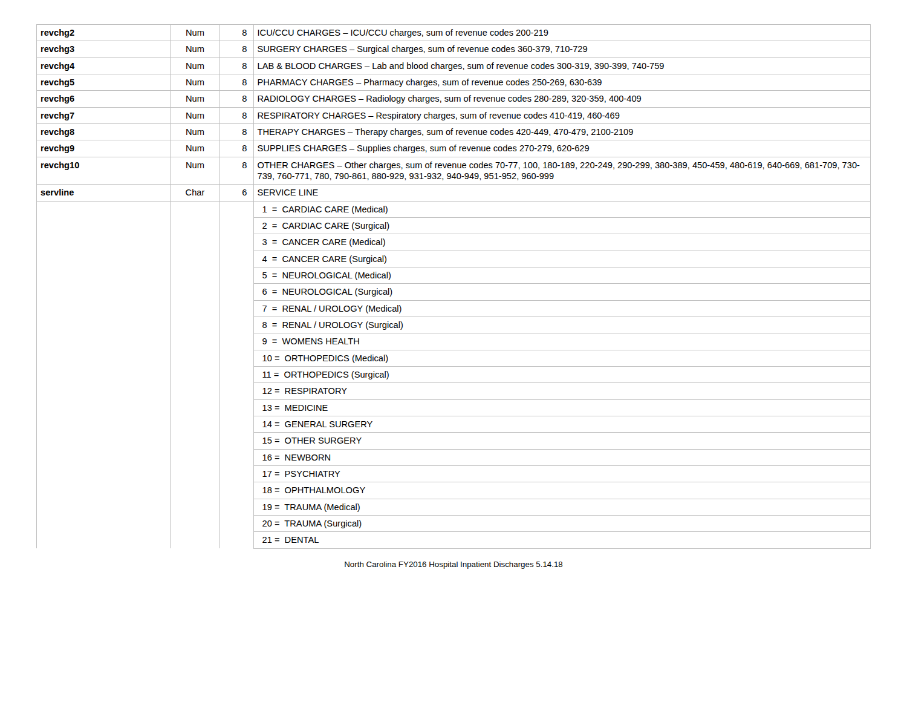| revchg2 | Num | 8 | ICU/CCU CHARGES – ICU/CCU charges, sum of revenue codes 200-219 |
| revchg3 | Num | 8 | SURGERY CHARGES – Surgical charges, sum of revenue codes 360-379, 710-729 |
| revchg4 | Num | 8 | LAB & BLOOD CHARGES – Lab and blood charges, sum of revenue codes 300-319, 390-399, 740-759 |
| revchg5 | Num | 8 | PHARMACY CHARGES – Pharmacy charges, sum of revenue codes 250-269, 630-639 |
| revchg6 | Num | 8 | RADIOLOGY CHARGES – Radiology charges, sum of revenue codes 280-289, 320-359, 400-409 |
| revchg7 | Num | 8 | RESPIRATORY CHARGES – Respiratory charges, sum of revenue codes 410-419, 460-469 |
| revchg8 | Num | 8 | THERAPY CHARGES – Therapy charges, sum of revenue codes 420-449, 470-479, 2100-2109 |
| revchg9 | Num | 8 | SUPPLIES CHARGES – Supplies charges, sum of revenue codes 270-279, 620-629 |
| revchg10 | Num | 8 | OTHER CHARGES – Other charges, sum of revenue codes 70-77, 100, 180-189, 220-249, 290-299, 380-389, 450-459, 480-619, 640-669, 681-709, 730-739, 760-771, 780, 790-861, 880-929, 931-932, 940-949, 951-952, 960-999 |
| servline | Char | 6 | SERVICE LINE |
| | | | 1 = CARDIAC CARE (Medical) |
| | | | 2 = CARDIAC CARE (Surgical) |
| | | | 3 = CANCER CARE (Medical) |
| | | | 4 = CANCER CARE (Surgical) |
| | | | 5 = NEUROLOGICAL (Medical) |
| | | | 6 = NEUROLOGICAL (Surgical) |
| | | | 7 = RENAL / UROLOGY (Medical) |
| | | | 8 = RENAL / UROLOGY (Surgical) |
| | | | 9 = WOMENS HEALTH |
| | | | 10 = ORTHOPEDICS (Medical) |
| | | | 11 = ORTHOPEDICS (Surgical) |
| | | | 12 = RESPIRATORY |
| | | | 13 = MEDICINE |
| | | | 14 = GENERAL SURGERY |
| | | | 15 = OTHER SURGERY |
| | | | 16 = NEWBORN |
| | | | 17 = PSYCHIATRY |
| | | | 18 = OPHTHALMOLOGY |
| | | | 19 = TRAUMA (Medical) |
| | | | 20 = TRAUMA (Surgical) |
| | | | 21 = DENTAL |
North Carolina FY2016 Hospital Inpatient Discharges 5.14.18